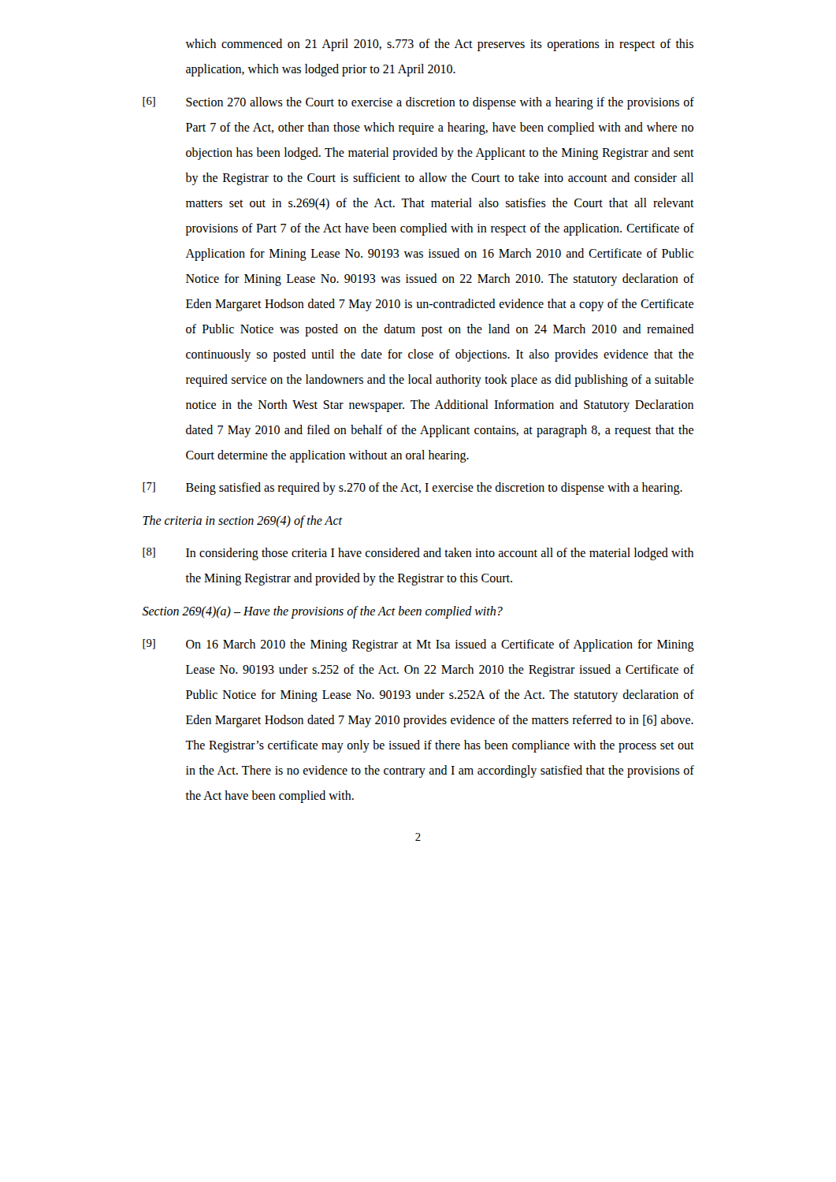which commenced on 21 April 2010, s.773 of the Act preserves its operations in respect of this application, which was lodged prior to 21 April 2010.
[6]
Section 270 allows the Court to exercise a discretion to dispense with a hearing if the provisions of Part 7 of the Act, other than those which require a hearing, have been complied with and where no objection has been lodged. The material provided by the Applicant to the Mining Registrar and sent by the Registrar to the Court is sufficient to allow the Court to take into account and consider all matters set out in s.269(4) of the Act. That material also satisfies the Court that all relevant provisions of Part 7 of the Act have been complied with in respect of the application. Certificate of Application for Mining Lease No. 90193 was issued on 16 March 2010 and Certificate of Public Notice for Mining Lease No. 90193 was issued on 22 March 2010. The statutory declaration of Eden Margaret Hodson dated 7 May 2010 is un-contradicted evidence that a copy of the Certificate of Public Notice was posted on the datum post on the land on 24 March 2010 and remained continuously so posted until the date for close of objections. It also provides evidence that the required service on the landowners and the local authority took place as did publishing of a suitable notice in the North West Star newspaper. The Additional Information and Statutory Declaration dated 7 May 2010 and filed on behalf of the Applicant contains, at paragraph 8, a request that the Court determine the application without an oral hearing.
[7]
Being satisfied as required by s.270 of the Act, I exercise the discretion to dispense with a hearing.
The criteria in section 269(4) of the Act
[8]
In considering those criteria I have considered and taken into account all of the material lodged with the Mining Registrar and provided by the Registrar to this Court.
Section 269(4)(a) – Have the provisions of the Act been complied with?
[9]
On 16 March 2010 the Mining Registrar at Mt Isa issued a Certificate of Application for Mining Lease No. 90193 under s.252 of the Act. On 22 March 2010 the Registrar issued a Certificate of Public Notice for Mining Lease No. 90193 under s.252A of the Act. The statutory declaration of Eden Margaret Hodson dated 7 May 2010 provides evidence of the matters referred to in [6] above. The Registrar’s certificate may only be issued if there has been compliance with the process set out in the Act. There is no evidence to the contrary and I am accordingly satisfied that the provisions of the Act have been complied with.
2